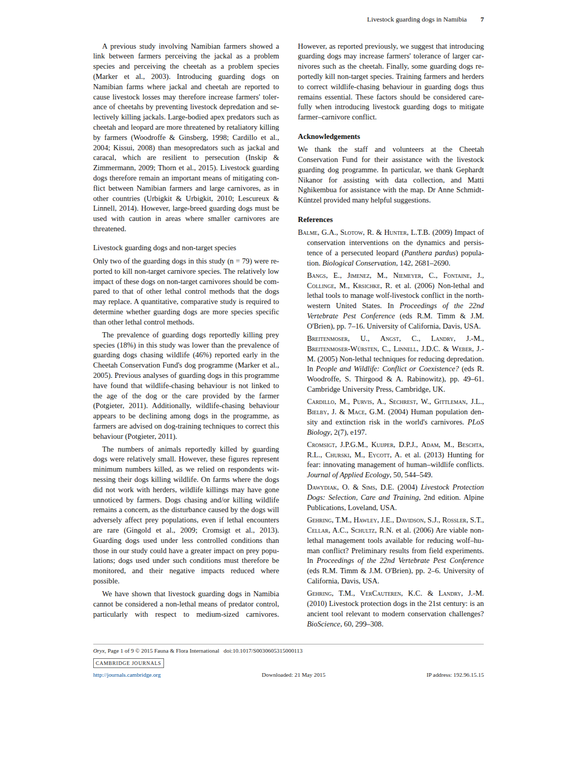Livestock guarding dogs in Namibia 7
A previous study involving Namibian farmers showed a link between farmers perceiving the jackal as a problem species and perceiving the cheetah as a problem species (Marker et al., 2003). Introducing guarding dogs on Namibian farms where jackal and cheetah are reported to cause livestock losses may therefore increase farmers' tolerance of cheetahs by preventing livestock depredation and selectively killing jackals. Large-bodied apex predators such as cheetah and leopard are more threatened by retaliatory killing by farmers (Woodroffe & Ginsberg, 1998; Cardillo et al., 2004; Kissui, 2008) than mesopredators such as jackal and caracal, which are resilient to persecution (Inskip & Zimmermann, 2009; Thorn et al., 2015). Livestock guarding dogs therefore remain an important means of mitigating conflict between Namibian farmers and large carnivores, as in other countries (Urbigkit & Urbigkit, 2010; Lescureux & Linnell, 2014). However, large-breed guarding dogs must be used with caution in areas where smaller carnivores are threatened.
Livestock guarding dogs and non-target species
Only two of the guarding dogs in this study (n = 79) were reported to kill non-target carnivore species. The relatively low impact of these dogs on non-target carnivores should be compared to that of other lethal control methods that the dogs may replace. A quantitative, comparative study is required to determine whether guarding dogs are more species specific than other lethal control methods.
The prevalence of guarding dogs reportedly killing prey species (18%) in this study was lower than the prevalence of guarding dogs chasing wildlife (46%) reported early in the Cheetah Conservation Fund's dog programme (Marker et al., 2005). Previous analyses of guarding dogs in this programme have found that wildlife-chasing behaviour is not linked to the age of the dog or the care provided by the farmer (Potgieter, 2011). Additionally, wildlife-chasing behaviour appears to be declining among dogs in the programme, as farmers are advised on dog-training techniques to correct this behaviour (Potgieter, 2011).
The numbers of animals reportedly killed by guarding dogs were relatively small. However, these figures represent minimum numbers killed, as we relied on respondents witnessing their dogs killing wildlife. On farms where the dogs did not work with herders, wildlife killings may have gone unnoticed by farmers. Dogs chasing and/or killing wildlife remains a concern, as the disturbance caused by the dogs will adversely affect prey populations, even if lethal encounters are rare (Gingold et al., 2009; Cromsigt et al., 2013). Guarding dogs used under less controlled conditions than those in our study could have a greater impact on prey populations; dogs used under such conditions must therefore be monitored, and their negative impacts reduced where possible.
We have shown that livestock guarding dogs in Namibia cannot be considered a non-lethal means of predator control, particularly with respect to medium-sized carnivores. However, as reported previously, we suggest that introducing guarding dogs may increase farmers' tolerance of larger carnivores such as the cheetah. Finally, some guarding dogs reportedly kill non-target species. Training farmers and herders to correct wildlife-chasing behaviour in guarding dogs thus remains essential. These factors should be considered carefully when introducing livestock guarding dogs to mitigate farmer–carnivore conflict.
Acknowledgements
We thank the staff and volunteers at the Cheetah Conservation Fund for their assistance with the livestock guarding dog programme. In particular, we thank Gephardt Nikanor for assisting with data collection, and Matti Nghikembua for assistance with the map. Dr Anne Schmidt-Küntzel provided many helpful suggestions.
References
Balme, G.A., Slotow, R. & Hunter, L.T.B. (2009) Impact of conservation interventions on the dynamics and persistence of a persecuted leopard (Panthera pardus) population. Biological Conservation, 142, 2681–2690.
Bangs, E., Jimenez, M., Niemeyer, C., Fontaine, J., Collinge, M., Krsichke, R. et al. (2006) Non-lethal and lethal tools to manage wolf-livestock conflict in the northwestern United States. In Proceedings of the 22nd Vertebrate Pest Conference (eds R.M. Timm & J.M. O'Brien), pp. 7–16. University of California, Davis, USA.
Breitenmoser, U., Angst, C., Landry, J.-M., Breitenmoser-Würsten, C., Linnell, J.D.C. & Weber, J.-M. (2005) Non-lethal techniques for reducing depredation. In People and Wildlife: Conflict or Coexistence? (eds R. Woodroffe, S. Thirgood & A. Rabinowitz), pp. 49–61. Cambridge University Press, Cambridge, UK.
Cardillo, M., Purvis, A., Sechrest, W., Gittleman, J.L., Bielby, J. & Mace, G.M. (2004) Human population density and extinction risk in the world's carnivores. PLoS Biology, 2(7), e197.
Cromsigt, J.P.G.M., Kuijper, D.P.J., Adam, M., Beschta, R.L., Churski, M., Eycott, A. et al. (2013) Hunting for fear: innovating management of human–wildlife conflicts. Journal of Applied Ecology, 50, 544–549.
Dawydiak, O. & Sims, D.E. (2004) Livestock Protection Dogs: Selection, Care and Training, 2nd edition. Alpine Publications, Loveland, USA.
Gehring, T.M., Hawley, J.E., Davidson, S.J., Rossler, S.T., Cellar, A.C., Schultz, R.N. et al. (2006) Are viable non-lethal management tools available for reducing wolf–human conflict? Preliminary results from field experiments. In Proceedings of the 22nd Vertebrate Pest Conference (eds R.M. Timm & J.M. O'Brien), pp. 2–6. University of California, Davis, USA.
Gehring, T.M., VerCauteren, K.C. & Landry, J.-M. (2010) Livestock protection dogs in the 21st century: is an ancient tool relevant to modern conservation challenges? BioScience, 60, 299–308.
Oryx, Page 1 of 9 © 2015 Fauna & Flora International doi:10.1017/S0030605315000113
CAMBRIDGE JOURNALS
http://journals.cambridge.org Downloaded: 21 May 2015 IP address: 192.96.15.15